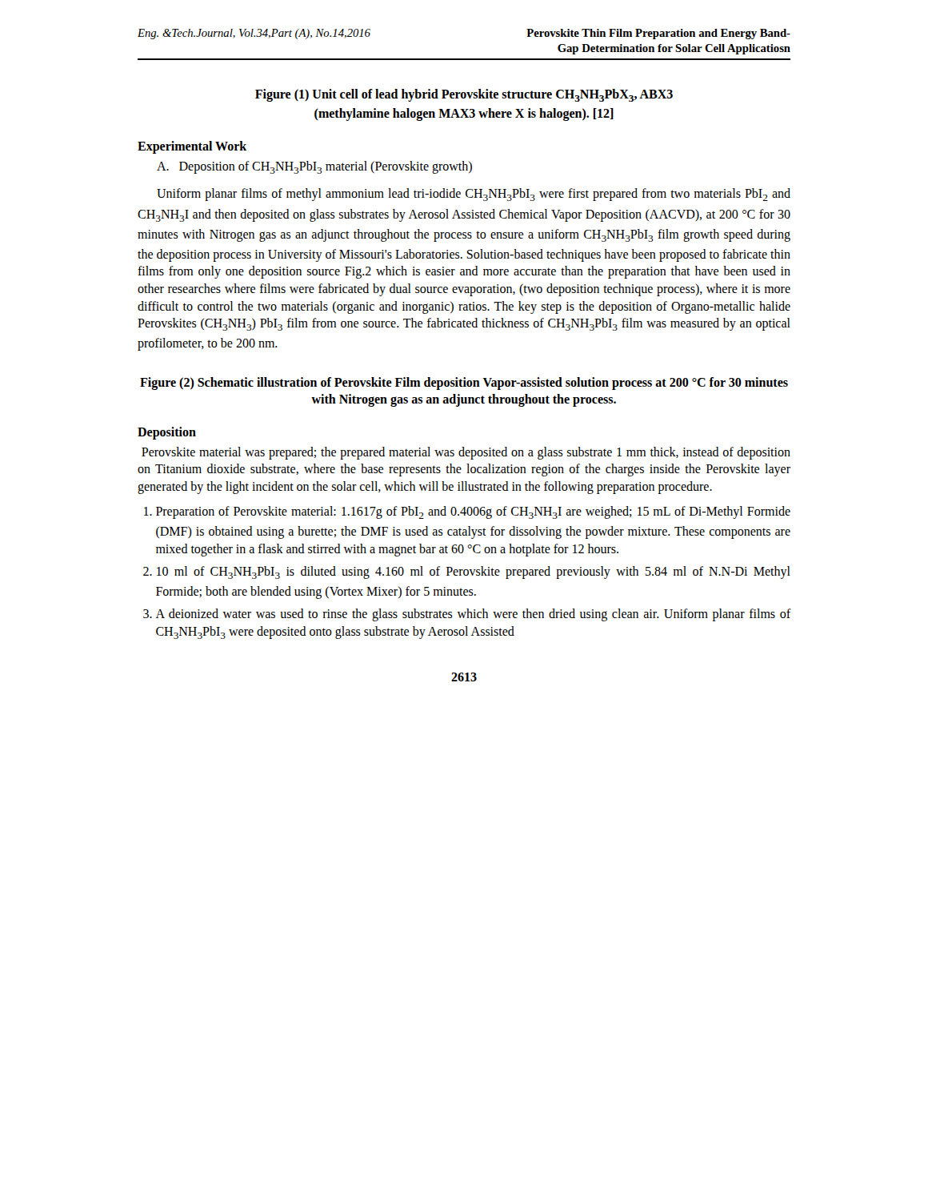Eng. &Tech.Journal, Vol.34,Part (A), No.14,2016
Perovskite Thin Film Preparation and Energy Band-
Gap Determination for Solar Cell Applicatiosn
Figure (1) Unit cell of lead hybrid Perovskite structure CH3NH3PbX3, ABX3
(methylamine halogen MAX3 where X is halogen). [12]
Experimental Work
A. Deposition of CH3NH3PbI3 material (Perovskite growth)
Uniform planar films of methyl ammonium lead tri-iodide CH3NH3PbI3 were first prepared from two materials PbI2 and CH3NH3I and then deposited on glass substrates by Aerosol Assisted Chemical Vapor Deposition (AACVD), at 200 °C for 30 minutes with Nitrogen gas as an adjunct throughout the process to ensure a uniform CH3NH3PbI3 film growth speed during the deposition process in University of Missouri's Laboratories. Solution-based techniques have been proposed to fabricate thin films from only one deposition source Fig.2 which is easier and more accurate than the preparation that have been used in other researches where films were fabricated by dual source evaporation, (two deposition technique process), where it is more difficult to control the two materials (organic and inorganic) ratios. The key step is the deposition of Organo-metallic halide Perovskites (CH3NH3) PbI3 film from one source. The fabricated thickness of CH3NH3PbI3 film was measured by an optical profilometer, to be 200 nm.
Figure (2) Schematic illustration of Perovskite Film deposition Vapor-assisted solution process at 200 °C for 30 minutes with Nitrogen gas as an adjunct throughout the process.
Deposition
Perovskite material was prepared; the prepared material was deposited on a glass substrate 1 mm thick, instead of deposition on Titanium dioxide substrate, where the base represents the localization region of the charges inside the Perovskite layer generated by the light incident on the solar cell, which will be illustrated in the following preparation procedure.
Preparation of Perovskite material: 1.1617g of PbI2 and 0.4006g of CH3NH3I are weighed; 15 mL of Di-Methyl Formide (DMF) is obtained using a burette; the DMF is used as catalyst for dissolving the powder mixture. These components are mixed together in a flask and stirred with a magnet bar at 60 °C on a hotplate for 12 hours.
10 ml of CH3NH3PbI3 is diluted using 4.160 ml of Perovskite prepared previously with 5.84 ml of N.N-Di Methyl Formide; both are blended using (Vortex Mixer) for 5 minutes.
A deionized water was used to rinse the glass substrates which were then dried using clean air. Uniform planar films of CH3NH3PbI3 were deposited onto glass substrate by Aerosol Assisted
2613